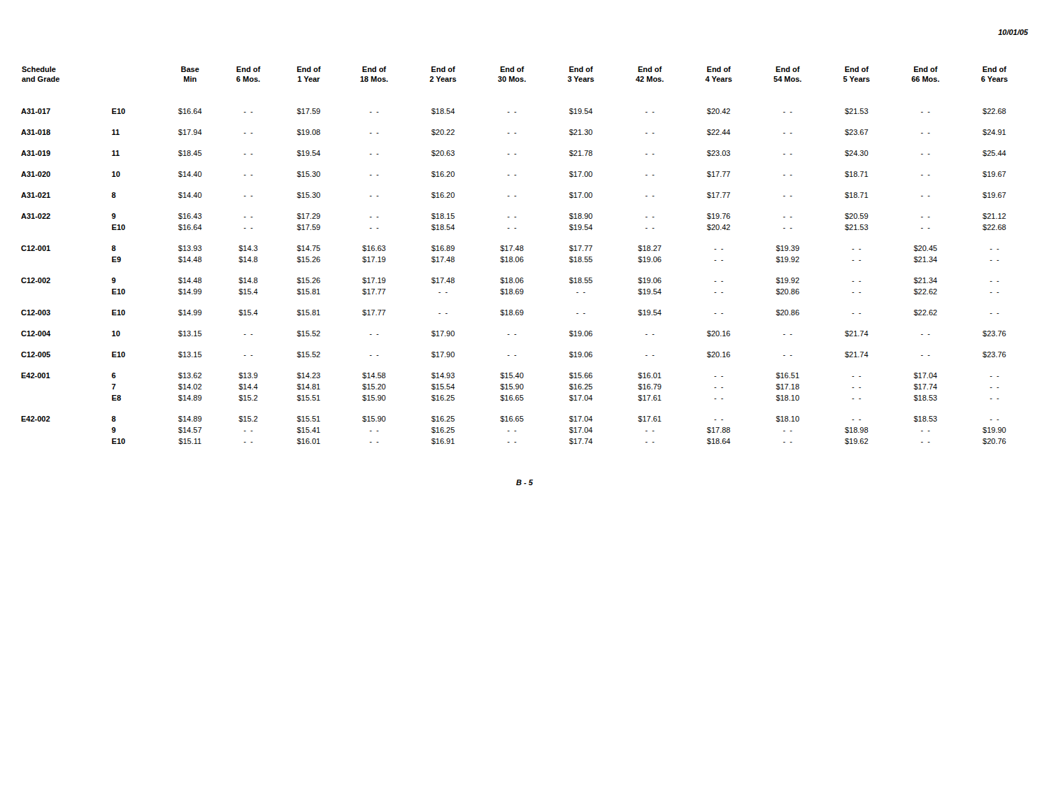10/01/05
| Schedule and Grade | | Base Min | End of 6 Mos. | End of 1 Year | End of 18 Mos. | End of 2 Years | End of 30 Mos. | End of 3 Years | End of 42 Mos. | End of 4 Years | End of 54 Mos. | End of 5 Years | End of 66 Mos. | End of 6 Years |
| --- | --- | --- | --- | --- | --- | --- | --- | --- | --- | --- | --- | --- | --- | --- |
| A31-017 | E10 | $16.64 | - - | $17.59 | - - | $18.54 | - - | $19.54 | - - | $20.42 | - - | $21.53 | - - | $22.68 |
| A31-018 | 11 | $17.94 | - - | $19.08 | - - | $20.22 | - - | $21.30 | - - | $22.44 | - - | $23.67 | - - | $24.91 |
| A31-019 | 11 | $18.45 | - - | $19.54 | - - | $20.63 | - - | $21.78 | - - | $23.03 | - - | $24.30 | - - | $25.44 |
| A31-020 | 10 | $14.40 | - - | $15.30 | - - | $16.20 | - - | $17.00 | - - | $17.77 | - - | $18.71 | - - | $19.67 |
| A31-021 | 8 | $14.40 | - - | $15.30 | - - | $16.20 | - - | $17.00 | - - | $17.77 | - - | $18.71 | - - | $19.67 |
| A31-022 | 9 | $16.43 | - - | $17.29 | - - | $18.15 | - - | $18.90 | - - | $19.76 | - - | $20.59 | - - | $21.12 |
| | E10 | $16.64 | - - | $17.59 | - - | $18.54 | - - | $19.54 | - - | $20.42 | - - | $21.53 | - - | $22.68 |
| C12-001 | 8 | $13.93 | $14.3 | $14.75 | $16.63 | $16.89 | $17.48 | $17.77 | $18.27 | - - | $19.39 | - - | $20.45 | - - |
| | E9 | $14.48 | $14.8 | $15.26 | $17.19 | $17.48 | $18.06 | $18.55 | $19.06 | - - | $19.92 | - - | $21.34 | - - |
| C12-002 | 9 | $14.48 | $14.8 | $15.26 | $17.19 | $17.48 | $18.06 | $18.55 | $19.06 | - - | $19.92 | - - | $21.34 | - - |
| | E10 | $14.99 | $15.4 | $15.81 | $17.77 | - - | $18.69 | - - | $19.54 | - - | $20.86 | - - | $22.62 | - - |
| C12-003 | E10 | $14.99 | $15.4 | $15.81 | $17.77 | - - | $18.69 | - - | $19.54 | - - | $20.86 | - - | $22.62 | - - |
| C12-004 | 10 | $13.15 | - - | $15.52 | - - | $17.90 | - - | $19.06 | - - | $20.16 | - - | $21.74 | - - | $23.76 |
| C12-005 | E10 | $13.15 | - - | $15.52 | - - | $17.90 | - - | $19.06 | - - | $20.16 | - - | $21.74 | - - | $23.76 |
| E42-001 | 6 | $13.62 | $13.9 | $14.23 | $14.58 | $14.93 | $15.40 | $15.66 | $16.01 | - - | $16.51 | - - | $17.04 | - - |
| | 7 | $14.02 | $14.4 | $14.81 | $15.20 | $15.54 | $15.90 | $16.25 | $16.79 | - - | $17.18 | - - | $17.74 | - - |
| | E8 | $14.89 | $15.2 | $15.51 | $15.90 | $16.25 | $16.65 | $17.04 | $17.61 | - - | $18.10 | - - | $18.53 | - - |
| E42-002 | 8 | $14.89 | $15.2 | $15.51 | $15.90 | $16.25 | $16.65 | $17.04 | $17.61 | - - | $18.10 | - - | $18.53 | - - |
| | 9 | $14.57 | - - | $15.41 | - - | $16.25 | - - | $17.04 | - - | $17.88 | - - | $18.98 | - - | $19.90 |
| | E10 | $15.11 | - - | $16.01 | - - | $16.91 | - - | $17.74 | - - | $18.64 | - - | $19.62 | - - | $20.76 |
B - 5